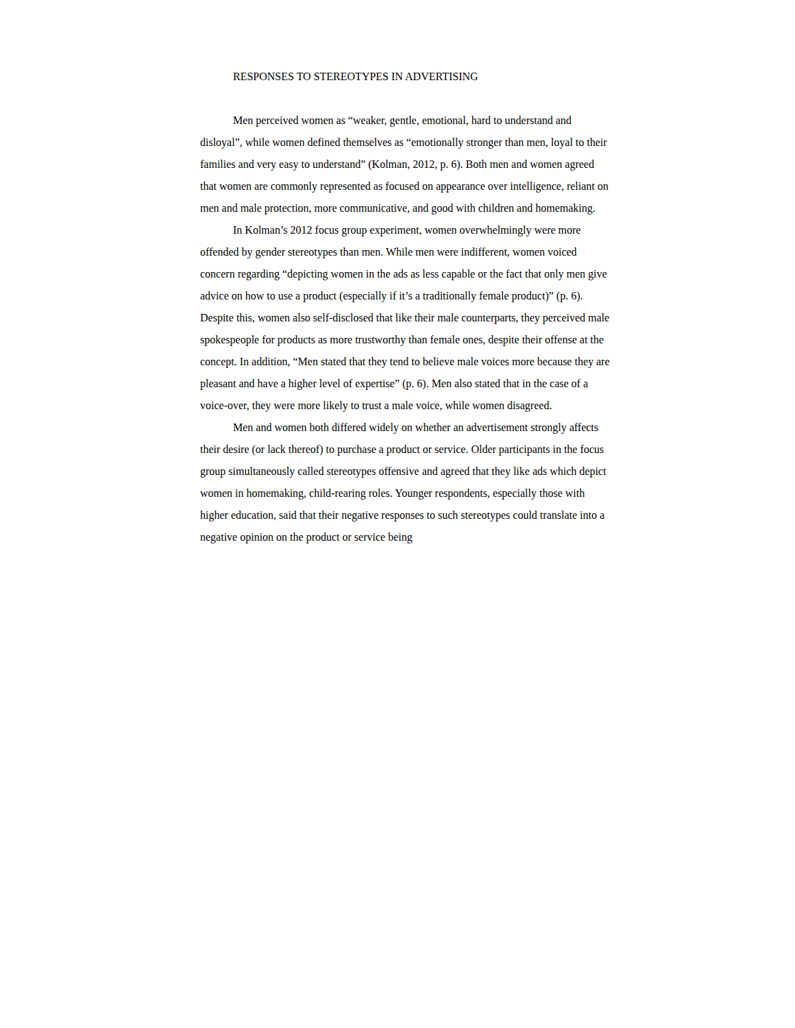RESPONSES TO STEREOTYPES IN ADVERTISING
Men perceived women as “weaker, gentle, emotional, hard to understand and disloyal”, while women defined themselves as “emotionally stronger than men, loyal to their families and very easy to understand” (Kolman, 2012, p. 6). Both men and women agreed that women are commonly represented as focused on appearance over intelligence, reliant on men and male protection, more communicative, and good with children and homemaking.
In Kolman’s 2012 focus group experiment, women overwhelmingly were more offended by gender stereotypes than men. While men were indifferent, women voiced concern regarding “depicting women in the ads as less capable or the fact that only men give advice on how to use a product (especially if it’s a traditionally female product)” (p. 6). Despite this, women also self-disclosed that like their male counterparts, they perceived male spokespeople for products as more trustworthy than female ones, despite their offense at the concept. In addition, “Men stated that they tend to believe male voices more because they are pleasant and have a higher level of expertise” (p. 6). Men also stated that in the case of a voice-over, they were more likely to trust a male voice, while women disagreed.
Men and women both differed widely on whether an advertisement strongly affects their desire (or lack thereof) to purchase a product or service. Older participants in the focus group simultaneously called stereotypes offensive and agreed that they like ads which depict women in homemaking, child-rearing roles. Younger respondents, especially those with higher education, said that their negative responses to such stereotypes could translate into a negative opinion on the product or service being